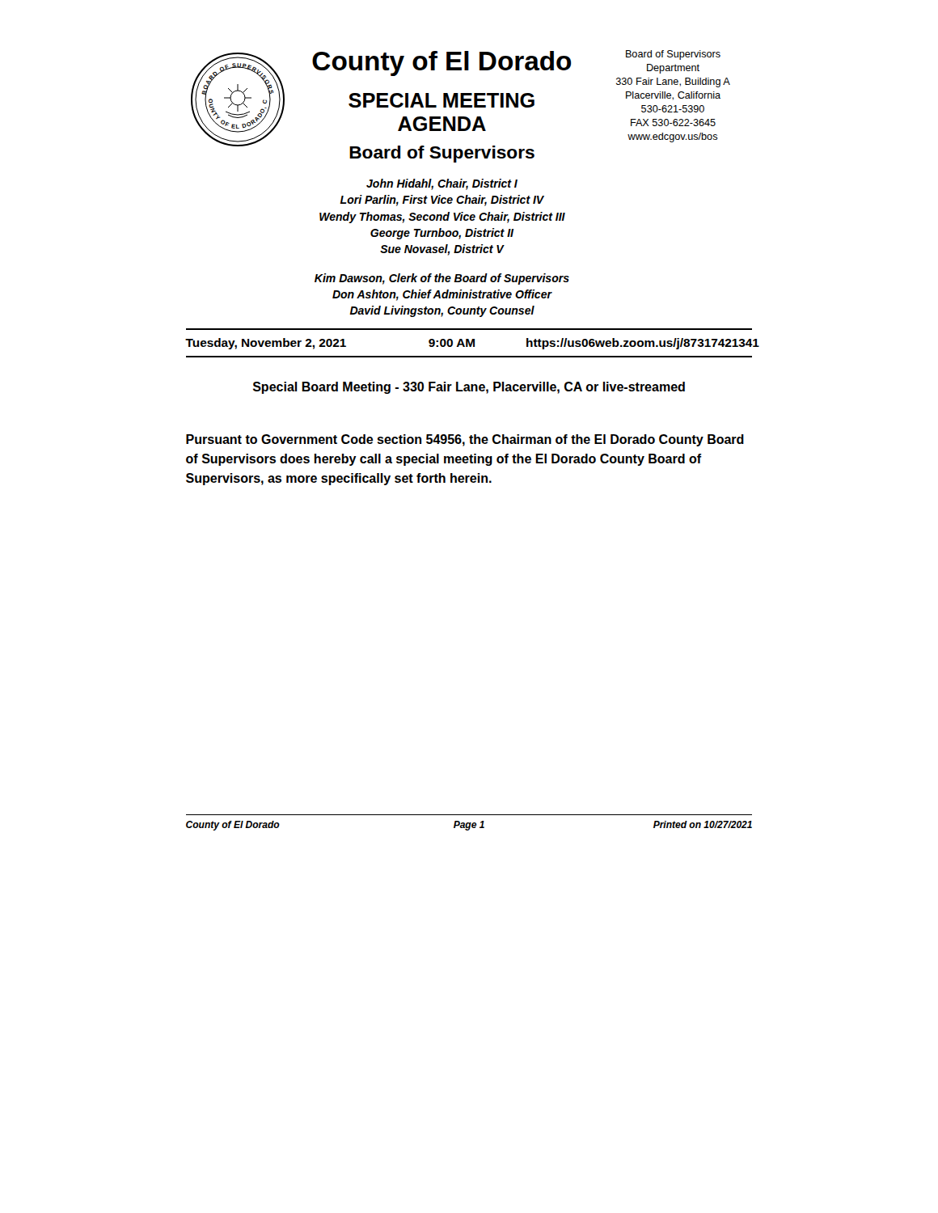BOARD OF SUPERVISORS COUNTY OF EL DORADO, CA
County of El Dorado
SPECIAL MEETING AGENDA
Board of Supervisors
John Hidahl, Chair, District I
Lori Parlin, First Vice Chair, District IV
Wendy Thomas, Second Vice Chair, District III
George Turnboo, District II
Sue Novasel, District V
Kim Dawson, Clerk of the Board of Supervisors
Don Ashton, Chief Administrative Officer
David Livingston, County Counsel
Board of Supervisors
Department
330 Fair Lane, Building A
Placerville, California
530-621-5390
FAX 530-622-3645
www.edcgov.us/bos
Tuesday, November 2, 2021 9:00 AM https://us06web.zoom.us/j/87317421341
Special Board Meeting - 330 Fair Lane, Placerville, CA or live-streamed
Pursuant to Government Code section 54956, the Chairman of the El Dorado County Board of Supervisors does hereby call a special meeting of the El Dorado County Board of Supervisors, as more specifically set forth herein.
County of El Dorado Page 1 Printed on 10/27/2021